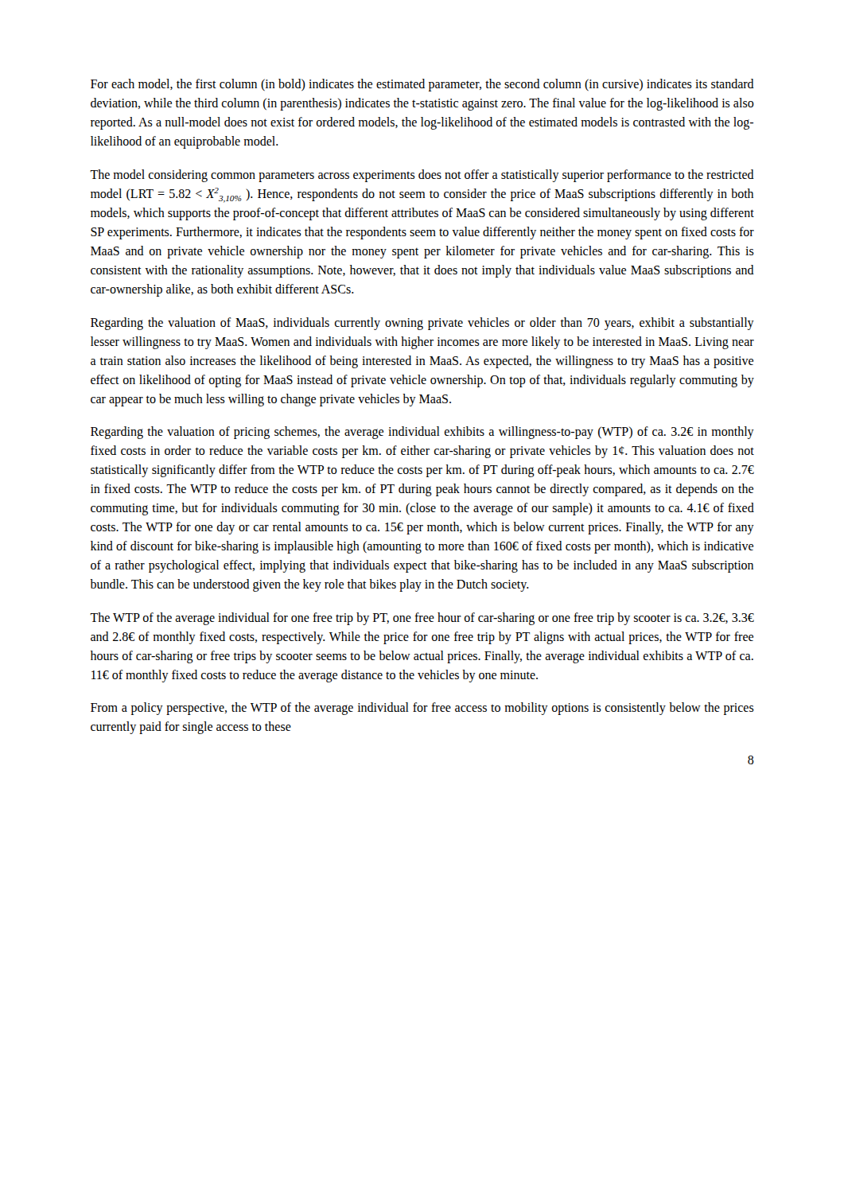For each model, the first column (in bold) indicates the estimated parameter, the second column (in cursive) indicates its standard deviation, while the third column (in parenthesis) indicates the t-statistic against zero. The final value for the log-likelihood is also reported. As a null-model does not exist for ordered models, the log-likelihood of the estimated models is contrasted with the log-likelihood of an equiprobable model.
The model considering common parameters across experiments does not offer a statistically superior performance to the restricted model (LRT = 5.82 < X23,10% ). Hence, respondents do not seem to consider the price of MaaS subscriptions differently in both models, which supports the proof-of-concept that different attributes of MaaS can be considered simultaneously by using different SP experiments. Furthermore, it indicates that the respondents seem to value differently neither the money spent on fixed costs for MaaS and on private vehicle ownership nor the money spent per kilometer for private vehicles and for car-sharing. This is consistent with the rationality assumptions. Note, however, that it does not imply that individuals value MaaS subscriptions and car-ownership alike, as both exhibit different ASCs.
Regarding the valuation of MaaS, individuals currently owning private vehicles or older than 70 years, exhibit a substantially lesser willingness to try MaaS. Women and individuals with higher incomes are more likely to be interested in MaaS. Living near a train station also increases the likelihood of being interested in MaaS. As expected, the willingness to try MaaS has a positive effect on likelihood of opting for MaaS instead of private vehicle ownership. On top of that, individuals regularly commuting by car appear to be much less willing to change private vehicles by MaaS.
Regarding the valuation of pricing schemes, the average individual exhibits a willingness-to-pay (WTP) of ca. 3.2€ in monthly fixed costs in order to reduce the variable costs per km. of either car-sharing or private vehicles by 1¢. This valuation does not statistically significantly differ from the WTP to reduce the costs per km. of PT during off-peak hours, which amounts to ca. 2.7€ in fixed costs. The WTP to reduce the costs per km. of PT during peak hours cannot be directly compared, as it depends on the commuting time, but for individuals commuting for 30 min. (close to the average of our sample) it amounts to ca. 4.1€ of fixed costs. The WTP for one day or car rental amounts to ca. 15€ per month, which is below current prices. Finally, the WTP for any kind of discount for bike-sharing is implausible high (amounting to more than 160€ of fixed costs per month), which is indicative of a rather psychological effect, implying that individuals expect that bike-sharing has to be included in any MaaS subscription bundle. This can be understood given the key role that bikes play in the Dutch society.
The WTP of the average individual for one free trip by PT, one free hour of car-sharing or one free trip by scooter is ca. 3.2€, 3.3€ and 2.8€ of monthly fixed costs, respectively. While the price for one free trip by PT aligns with actual prices, the WTP for free hours of car-sharing or free trips by scooter seems to be below actual prices. Finally, the average individual exhibits a WTP of ca. 11€ of monthly fixed costs to reduce the average distance to the vehicles by one minute.
From a policy perspective, the WTP of the average individual for free access to mobility options is consistently below the prices currently paid for single access to these
8